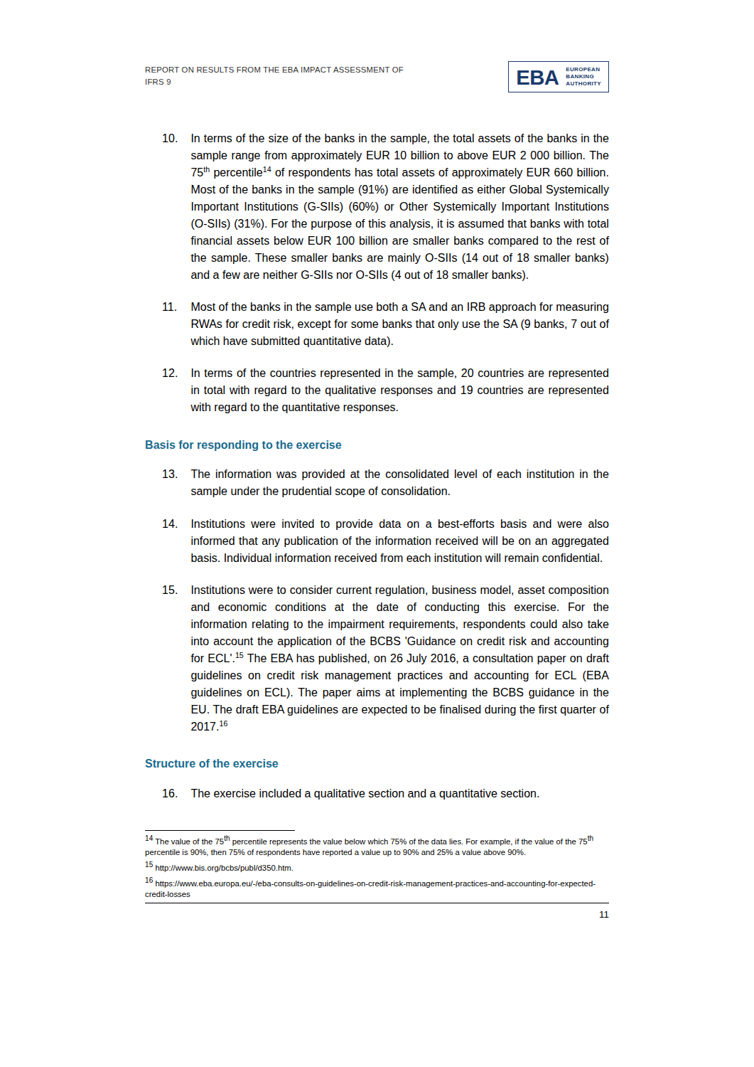REPORT ON RESULTS FROM THE EBA IMPACT ASSESSMENT OF IFRS 9
EBA
EUROPEAN
BANKING
AUTHORITY
10. In terms of the size of the banks in the sample, the total assets of the banks in the sample range from approximately EUR 10 billion to above EUR 2 000 billion. The 75th percentile14 of respondents has total assets of approximately EUR 660 billion. Most of the banks in the sample (91%) are identified as either Global Systemically Important Institutions (G-SIIs) (60%) or Other Systemically Important Institutions (O-SIIs) (31%). For the purpose of this analysis, it is assumed that banks with total financial assets below EUR 100 billion are smaller banks compared to the rest of the sample. These smaller banks are mainly O-SIIs (14 out of 18 smaller banks) and a few are neither G-SIIs nor O-SIIs (4 out of 18 smaller banks).
11. Most of the banks in the sample use both a SA and an IRB approach for measuring RWAs for credit risk, except for some banks that only use the SA (9 banks, 7 out of which have submitted quantitative data).
12. In terms of the countries represented in the sample, 20 countries are represented in total with regard to the qualitative responses and 19 countries are represented with regard to the quantitative responses.
Basis for responding to the exercise
13. The information was provided at the consolidated level of each institution in the sample under the prudential scope of consolidation.
14. Institutions were invited to provide data on a best-efforts basis and were also informed that any publication of the information received will be on an aggregated basis. Individual information received from each institution will remain confidential.
15. Institutions were to consider current regulation, business model, asset composition and economic conditions at the date of conducting this exercise. For the information relating to the impairment requirements, respondents could also take into account the application of the BCBS 'Guidance on credit risk and accounting for ECL'.15 The EBA has published, on 26 July 2016, a consultation paper on draft guidelines on credit risk management practices and accounting for ECL (EBA guidelines on ECL). The paper aims at implementing the BCBS guidance in the EU. The draft EBA guidelines are expected to be finalised during the first quarter of 2017.16
Structure of the exercise
16. The exercise included a qualitative section and a quantitative section.
14 The value of the 75th percentile represents the value below which 75% of the data lies. For example, if the value of the 75th percentile is 90%, then 75% of respondents have reported a value up to 90% and 25% a value above 90%.
15 http://www.bis.org/bcbs/publ/d350.htm.
16 https://www.eba.europa.eu/-/eba-consults-on-guidelines-on-credit-risk-management-practices-and-accounting-for-expected-credit-losses
11